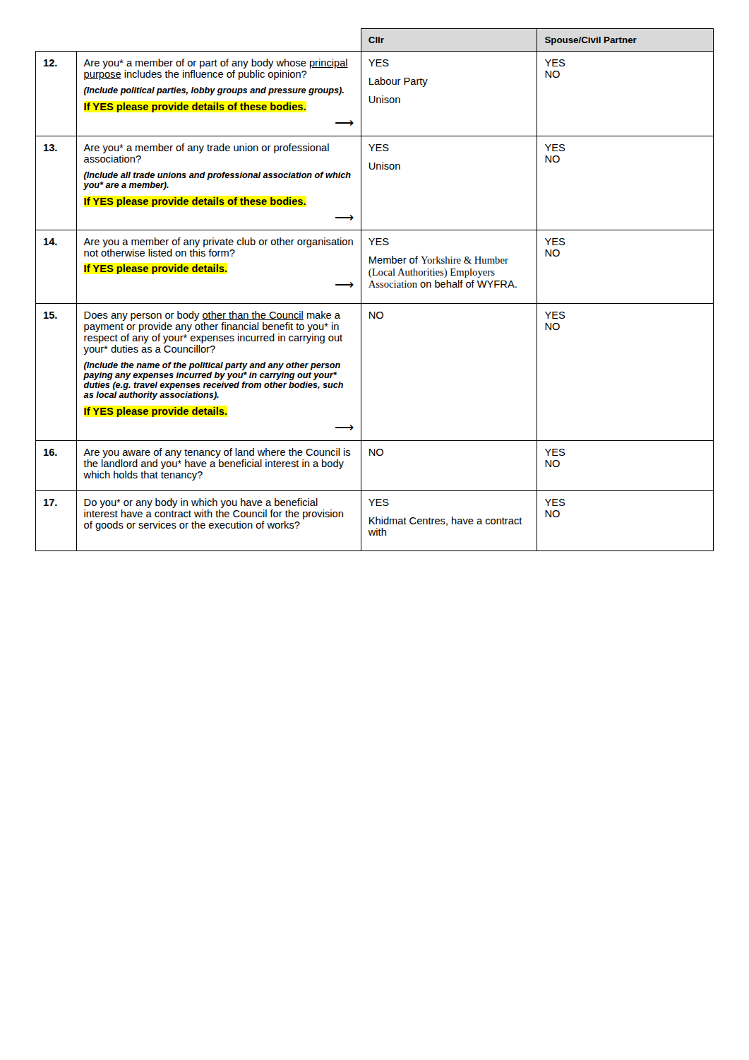| | | Cllr | Spouse/Civil Partner |
| --- | --- | --- | --- |
| 12. | Are you* a member of or part of any body whose principal purpose includes the influence of public opinion? (Include political parties, lobby groups and pressure groups). If YES please provide details of these bodies. ⟶ | YES Labour Party Unison | YES NO |
| 13. | Are you* a member of any trade union or professional association? (Include all trade unions and professional association of which you* are a member). If YES please provide details of these bodies. ⟶ | YES Unison | YES NO |
| 14. | Are you a member of any private club or other organisation not otherwise listed on this form? If YES please provide details. ⟶ | YES Member of Yorkshire & Humber (Local Authorities) Employers Association on behalf of WYFRA. | YES NO |
| 15. | Does any person or body other than the Council make a payment or provide any other financial benefit to you* in respect of any of your* expenses incurred in carrying out your* duties as a Councillor? (Include the name of the political party and any other person paying any expenses incurred by you* in carrying out your* duties (e.g. travel expenses received from other bodies, such as local authority associations). If YES please provide details. ⟶ | NO | YES NO |
| 16. | Are you aware of any tenancy of land where the Council is the landlord and you* have a beneficial interest in a body which holds that tenancy? | NO | YES NO |
| 17. | Do you* or any body in which you have a beneficial interest have a contract with the Council for the provision of goods or services or the execution of works? | YES Khidmat Centres, have a contract with | YES NO |